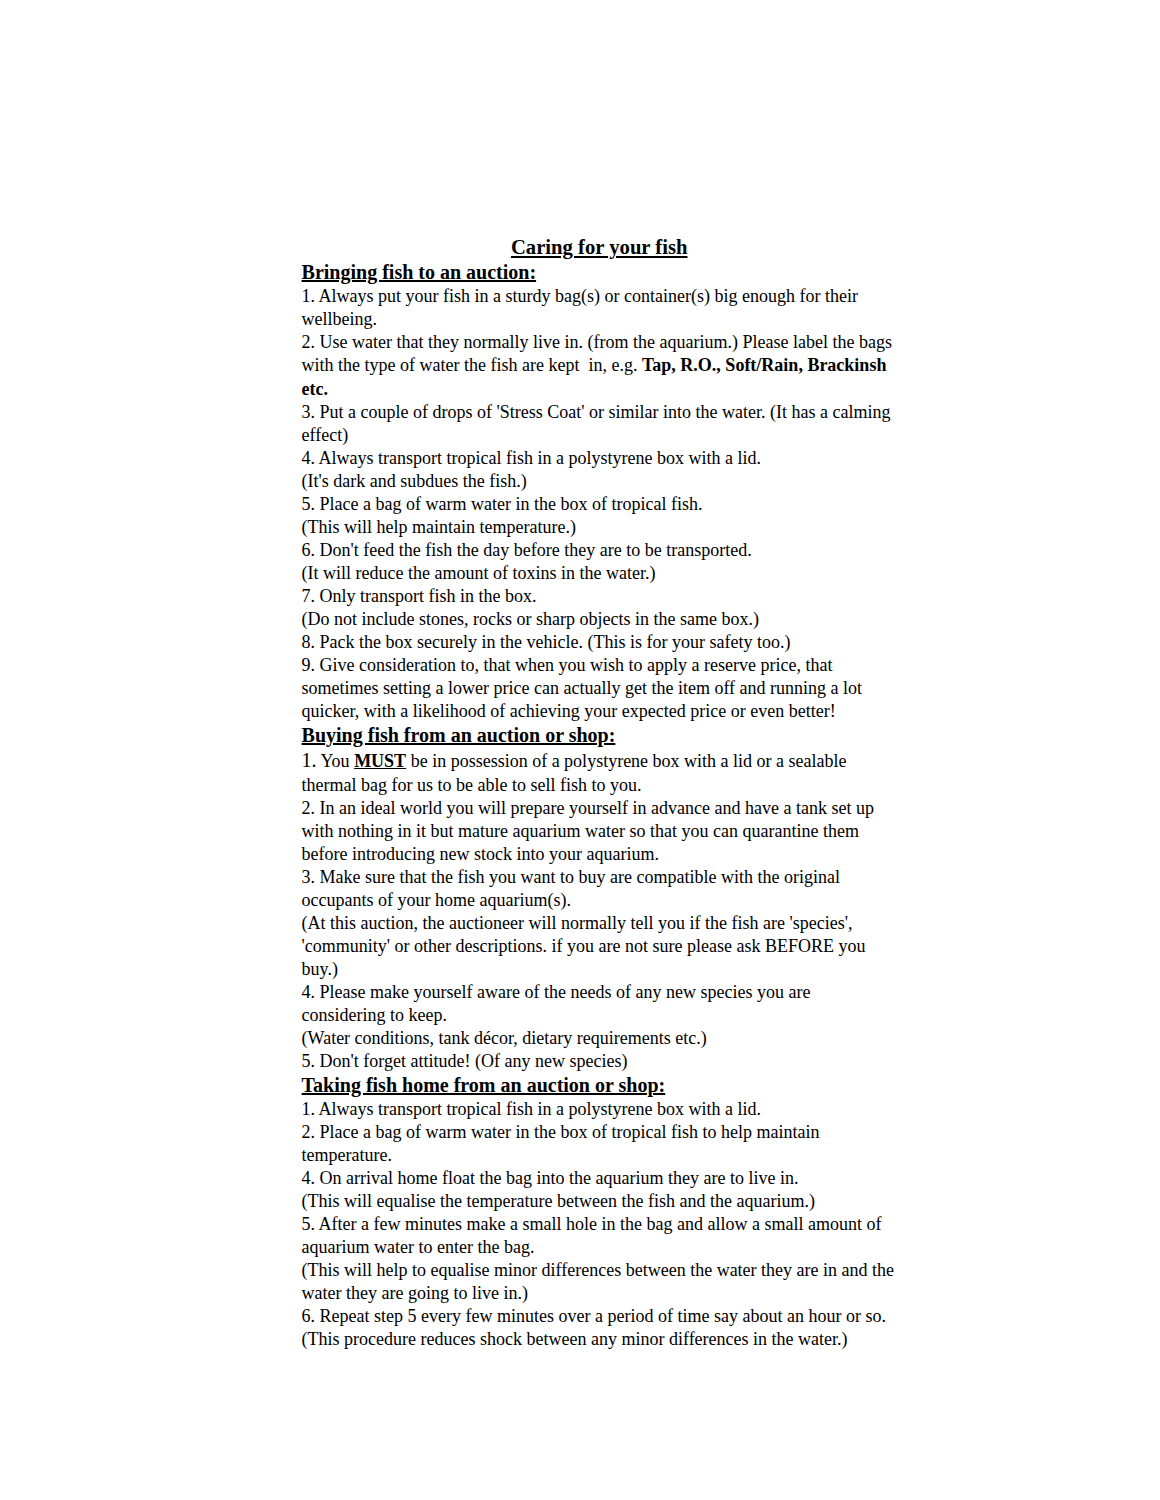Caring for your fish
Bringing fish to an auction:
1. Always put your fish in a sturdy bag(s) or container(s) big enough for their wellbeing.
2. Use water that they normally live in. (from the aquarium.) Please label the bags with the type of water the fish are kept in, e.g. Tap, R.O., Soft/Rain, Brackinsh etc.
3. Put a couple of drops of 'Stress Coat' or similar into the water. (It has a calming effect)
4. Always transport tropical fish in a polystyrene box with a lid.
(It's dark and subdues the fish.)
5. Place a bag of warm water in the box of tropical fish.
(This will help maintain temperature.)
6. Don't feed the fish the day before they are to be transported.
(It will reduce the amount of toxins in the water.)
7. Only transport fish in the box.
(Do not include stones, rocks or sharp objects in the same box.)
8. Pack the box securely in the vehicle. (This is for your safety too.)
9. Give consideration to, that when you wish to apply a reserve price, that sometimes setting a lower price can actually get the item off and running a lot quicker, with a likelihood of achieving your expected price or even better!
Buying fish from an auction or shop:
1. You MUST be in possession of a polystyrene box with a lid or a sealable thermal bag for us to be able to sell fish to you.
2. In an ideal world you will prepare yourself in advance and have a tank set up with nothing in it but mature aquarium water so that you can quarantine them before introducing new stock into your aquarium.
3. Make sure that the fish you want to buy are compatible with the original occupants of your home aquarium(s).
(At this auction, the auctioneer will normally tell you if the fish are 'species', 'community' or other descriptions. if you are not sure please ask BEFORE you buy.)
4. Please make yourself aware of the needs of any new species you are considering to keep.
(Water conditions, tank décor, dietary requirements etc.)
5. Don't forget attitude! (Of any new species)
Taking fish home from an auction or shop:
1. Always transport tropical fish in a polystyrene box with a lid.
2. Place a bag of warm water in the box of tropical fish to help maintain temperature.
4. On arrival home float the bag into the aquarium they are to live in.
(This will equalise the temperature between the fish and the aquarium.)
5. After a few minutes make a small hole in the bag and allow a small amount of aquarium water to enter the bag.
(This will help to equalise minor differences between the water they are in and the water they are going to live in.)
6. Repeat step 5 every few minutes over a period of time say about an hour or so.
(This procedure reduces shock between any minor differences in the water.)